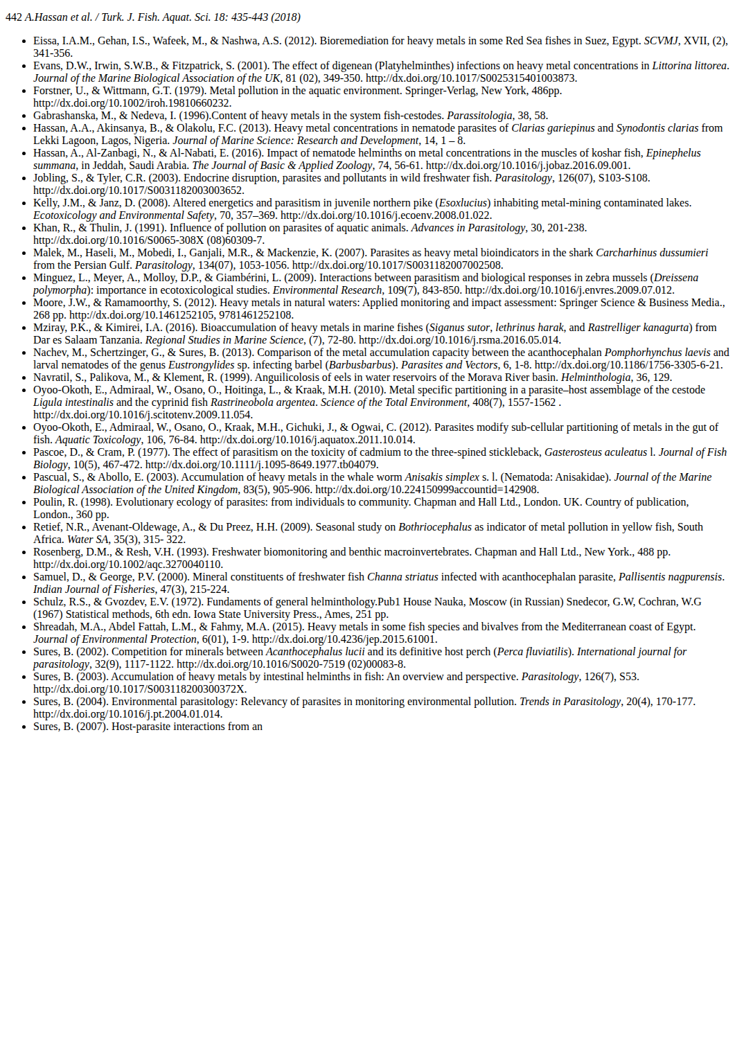442 A.Hassan et al. / Turk. J. Fish. Aquat. Sci. 18: 435-443 (2018)
Eissa, I.A.M., Gehan, I.S., Wafeek, M., & Nashwa, A.S. (2012). Bioremediation for heavy metals in some Red Sea fishes in Suez, Egypt. SCVMJ, XVII, (2), 341-356.
Evans, D.W., Irwin, S.W.B., & Fitzpatrick, S. (2001). The effect of digenean (Platyhelminthes) infections on heavy metal concentrations in Littorina littorea. Journal of the Marine Biological Association of the UK, 81 (02), 349-350. http://dx.doi.org/10.1017/S0025315401003873.
Forstner, U., & Wittmann, G.T. (1979). Metal pollution in the aquatic environment. Springer-Verlag, New York, 486pp. http://dx.doi.org/10.1002/iroh.19810660232.
Gabrashanska, M., & Nedeva, I. (1996).Content of heavy metals in the system fish-cestodes. Parassitologia, 38, 58.
Hassan, A.A., Akinsanya, B., & Olakolu, F.C. (2013). Heavy metal concentrations in nematode parasites of Clarias gariepinus and Synodontis clarias from Lekki Lagoon, Lagos, Nigeria. Journal of Marine Science: Research and Development, 14, 1 – 8.
Hassan, A., Al-Zanbagi, N., & Al-Nabati, E. (2016). Impact of nematode helminths on metal concentrations in the muscles of koshar fish, Epinephelus summana, in Jeddah, Saudi Arabia. The Journal of Basic & Applied Zoology, 74, 56-61. http://dx.doi.org/10.1016/j.jobaz.2016.09.001.
Jobling, S., & Tyler, C.R. (2003). Endocrine disruption, parasites and pollutants in wild freshwater fish. Parasitology, 126(07), S103-S108. http://dx.doi.org/10.1017/S0031182003003652.
Kelly, J.M., & Janz, D. (2008). Altered energetics and parasitism in juvenile northern pike (Esoxlucius) inhabiting metal-mining contaminated lakes. Ecotoxicology and Environmental Safety, 70, 357–369. http://dx.doi.org/10.1016/j.ecoenv.2008.01.022.
Khan, R., & Thulin, J. (1991). Influence of pollution on parasites of aquatic animals. Advances in Parasitology, 30, 201-238. http://dx.doi.org/10.1016/S0065-308X (08)60309-7.
Malek, M., Haseli, M., Mobedi, I., Ganjali, M.R., & Mackenzie, K. (2007). Parasites as heavy metal bioindicators in the shark Carcharhinus dussumieri from the Persian Gulf. Parasitology, 134(07), 1053-1056. http://dx.doi.org/10.1017/S0031182007002508.
Minguez, L., Meyer, A., Molloy, D.P., & Giambérini, L. (2009). Interactions between parasitism and biological responses in zebra mussels (Dreissena polymorpha): importance in ecotoxicological studies. Environmental Research, 109(7), 843-850. http://dx.doi.org/10.1016/j.envres.2009.07.012.
Moore, J.W., & Ramamoorthy, S. (2012). Heavy metals in natural waters: Applied monitoring and impact assessment: Springer Science & Business Media., 268 pp. http://dx.doi.org/10.1461252105, 9781461252108.
Mziray, P.K., & Kimirei, I.A. (2016). Bioaccumulation of heavy metals in marine fishes (Siganus sutor, lethrinus harak, and Rastrelliger kanagurta) from Dar es Salaam Tanzania. Regional Studies in Marine Science, (7), 72-80. http://dx.doi.org/10.1016/j.rsma.2016.05.014.
Nachev, M., Schertzinger, G., & Sures, B. (2013). Comparison of the metal accumulation capacity between the acanthocephalan Pomphorhynchus laevis and larval nematodes of the genus Eustrongylides sp. infecting barbel (Barbusbarbus). Parasites and Vectors, 6, 1-8. http://dx.doi.org/10.1186/1756-3305-6-21.
Navratil, S., Palikova, M., & Klement, R. (1999). Anguilicolosis of eels in water reservoirs of the Morava River basin. Helminthologia, 36, 129.
Oyoo-Okoth, E., Admiraal, W., Osano, O., Hoitinga, L., & Kraak, M.H. (2010). Metal specific partitioning in a parasite–host assemblage of the cestode Ligula intestinalis and the cyprinid fish Rastrineobola argentea. Science of the Total Environment, 408(7), 1557-1562 . http://dx.doi.org/10.1016/j.scitotenv.2009.11.054.
Oyoo-Okoth, E., Admiraal, W., Osano, O., Kraak, M.H., Gichuki, J., & Ogwai, C. (2012). Parasites modify sub-cellular partitioning of metals in the gut of fish. Aquatic Toxicology, 106, 76-84. http://dx.doi.org/10.1016/j.aquatox.2011.10.014.
Pascoe, D., & Cram, P. (1977). The effect of parasitism on the toxicity of cadmium to the three-spined stickleback, Gasterosteus aculeatus l. Journal of Fish Biology, 10(5), 467-472. http://dx.doi.org/10.1111/j.1095-8649.1977.tb04079.
Pascual, S., & Abollo, E. (2003). Accumulation of heavy metals in the whale worm Anisakis simplex s. l. (Nematoda: Anisakidae). Journal of the Marine Biological Association of the United Kingdom, 83(5), 905-906. http://dx.doi.org/10.224150999accountid=142908.
Poulin, R. (1998). Evolutionary ecology of parasites: from individuals to community. Chapman and Hall Ltd., London. UK. Country of publication, London., 360 pp.
Retief, N.R., Avenant-Oldewage, A., & Du Preez, H.H. (2009). Seasonal study on Bothriocephalus as indicator of metal pollution in yellow fish, South Africa. Water SA, 35(3), 315- 322.
Rosenberg, D.M., & Resh, V.H. (1993). Freshwater biomonitoring and benthic macroinvertebrates. Chapman and Hall Ltd., New York., 488 pp. http://dx.doi.org/10.1002/aqc.3270040110.
Samuel, D., & George, P.V. (2000). Mineral constituents of freshwater fish Channa striatus infected with acanthocephalan parasite, Pallisentis nagpurensis. Indian Journal of Fisheries, 47(3), 215-224.
Schulz, R.S., & Gvozdev, E.V. (1972). Fundaments of general helminthology.Pub1 House Nauka, Moscow (in Russian) Snedecor, G.W, Cochran, W.G (1967) Statistical methods, 6th edn. Iowa State University Press., Ames, 251 pp.
Shreadah, M.A., Abdel Fattah, L.M., & Fahmy, M.A. (2015). Heavy metals in some fish species and bivalves from the Mediterranean coast of Egypt. Journal of Environmental Protection, 6(01), 1-9. http://dx.doi.org/10.4236/jep.2015.61001.
Sures, B. (2002). Competition for minerals between Acanthocephalus lucii and its definitive host perch (Perca fluviatilis). International journal for parasitology, 32(9), 1117-1122. http://dx.doi.org/10.1016/S0020-7519 (02)00083-8.
Sures, B. (2003). Accumulation of heavy metals by intestinal helminths in fish: An overview and perspective. Parasitology, 126(7), S53. http://dx.doi.org/10.1017/S003118200300372X.
Sures, B. (2004). Environmental parasitology: Relevancy of parasites in monitoring environmental pollution. Trends in Parasitology, 20(4), 170-177. http://dx.doi.org/10.1016/j.pt.2004.01.014.
Sures, B. (2007). Host-parasite interactions from an